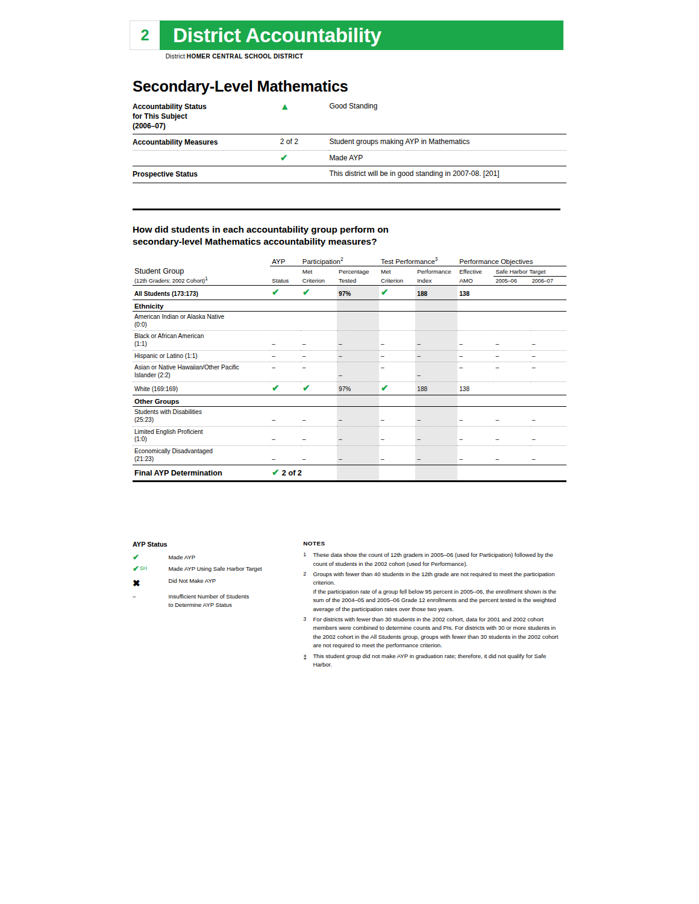2
District Accountability
District HOMER CENTRAL SCHOOL DISTRICT
Secondary-Level Mathematics
| Accountability Status for This Subject (2006–07) | ▲ | Good Standing |
| Accountability Measures | 2 of 2 | Student groups making AYP in Mathematics |
| | ✔ | Made AYP |
| Prospective Status | | This district will be in good standing in 2007-08. [201] |
How did students in each accountability group perform on
secondary-level Mathematics accountability measures?
| | AYP | Participation 2 | Test Performance 3 | Performance Objectives |
| --- | --- | --- | --- | --- |
| Student Group | | Met | Percentage | Met | Performance | Effective | Safe Harbor Target |
| (12th Graders: 2002 Cohort) 1 | Status | Criterion | Tested | Criterion | Index | AMO | 2005–06 | 2006–07 |
| All Students (173:173) | ✔ | ✔ | 97% | ✔ | 188 | 138 | | |
| Ethnicity | | | | | | | | |
| American Indian or Alaska Native (0:0) | | | | | | | | |
| Black or African American (1:1) | – | – | – | – | – | – | – | – |
| Hispanic or Latino (1:1) | – | – | – | – | – | – | – | – |
| Asian or Native Hawaiian/Other Pacific Islander (2:2) | – | – | – | – | – | – | – | – |
| White (169:169) | ✔ | ✔ | 97% | ✔ | 188 | 138 | | |
| Other Groups | | | | | | | | |
| Students with Disabilities (25:23) | – | – | – | – | – | – | – | – |
| Limited English Proficient (1:0) | – | – | – | – | – | – | – | – |
| Economically Disadvantaged (21:23) | – | – | – | – | – | – | – | – |
| Final AYP Determination | ✔ 2 of 2 | | | | | | |
AYP Status
✔
Made AYP
✔SH
Made AYP Using Safe Harbor Target
✖
Did Not Make AYP
–
Insufficient Number of Students
to Determine AYP Status
NOTES
1
These data show the count of 12th graders in 2005–06 (used for Participation) followed by the count of students in the 2002 cohort (used for Performance).
2
Groups with fewer than 40 students in the 12th grade are not required to meet the participation criterion.
If the participation rate of a group fell below 95 percent in 2005–06, the enrollment shown is the sum of the 2004–05 and 2005–06 Grade 12 enrollments and the percent tested is the weighted average of the participation rates over those two years.
3
For districts with fewer than 30 students in the 2002 cohort, data for 2001 and 2002 cohort members were combined to determine counts and PIs. For districts with 30 or more students in the 2002 cohort in the All Students group, groups with fewer than 30 students in the 2002 cohort are not required to meet the performance criterion.
‡
This student group did not make AYP in graduation rate; therefore, it did not qualify for Safe Harbor.